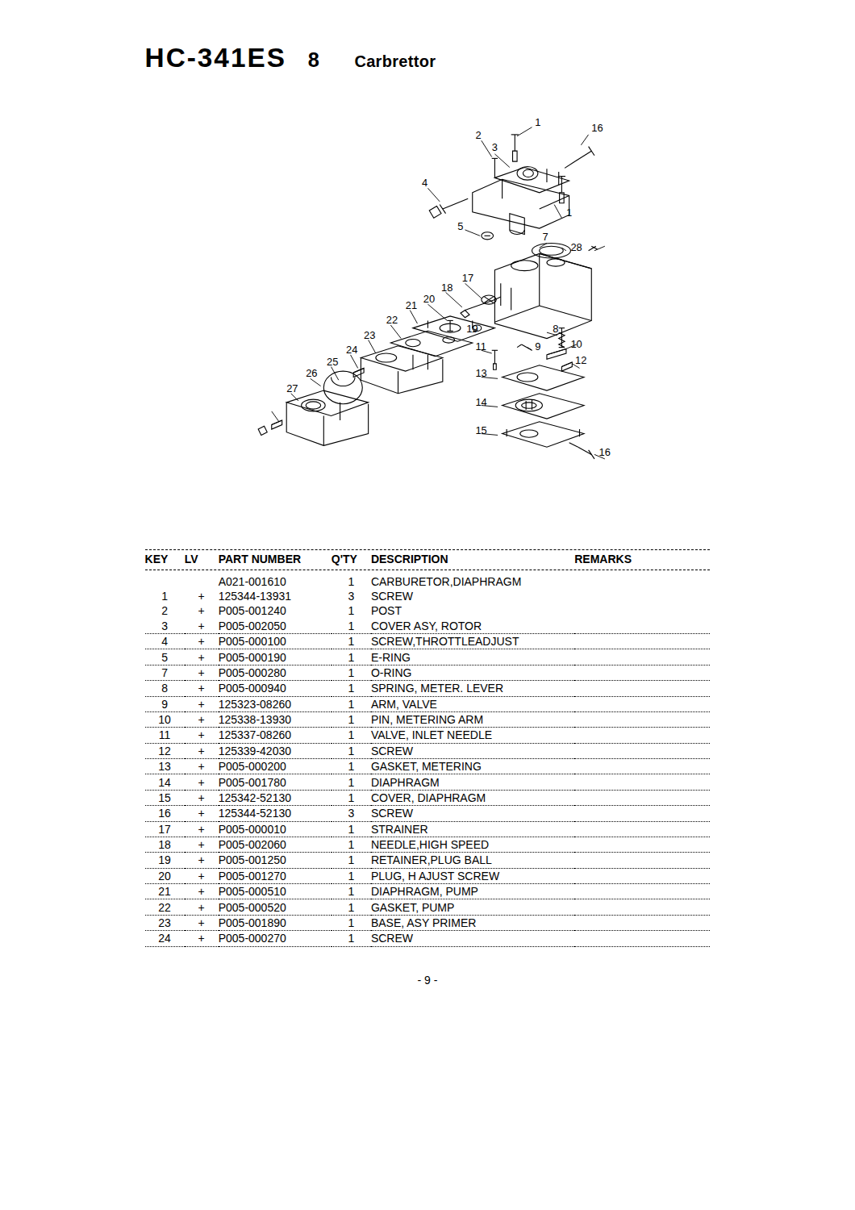HC-341ES 8 Carbrettor
1 2 3 4 5 1 16 7 28 17 18 20 21 22 23 24 25 26 27 19 11 8 9 10 12 13 14 15 16
| KEY | LV | PART NUMBER | Q'TY | DESCRIPTION | REMARKS |
| --- | --- | --- | --- | --- | --- |
| | | A021-001610 | 1 | CARBURETOR,DIAPHRAGM | |
| 1 | + | 125344-13931 | 3 | SCREW | |
| 2 | + | P005-001240 | 1 | POST | |
| 3 | + | P005-002050 | 1 | COVER ASY, ROTOR | |
| 4 | + | P005-000100 | 1 | SCREW,THROTTLEADJUST | |
| 5 | + | P005-000190 | 1 | E-RING | |
| 7 | + | P005-000280 | 1 | O-RING | |
| 8 | + | P005-000940 | 1 | SPRING, METER. LEVER | |
| 9 | + | 125323-08260 | 1 | ARM, VALVE | |
| 10 | + | 125338-13930 | 1 | PIN, METERING ARM | |
| 11 | + | 125337-08260 | 1 | VALVE, INLET NEEDLE | |
| 12 | + | 125339-42030 | 1 | SCREW | |
| 13 | + | P005-000200 | 1 | GASKET, METERING | |
| 14 | + | P005-001780 | 1 | DIAPHRAGM | |
| 15 | + | 125342-52130 | 1 | COVER, DIAPHRAGM | |
| 16 | + | 125344-52130 | 3 | SCREW | |
| 17 | + | P005-000010 | 1 | STRAINER | |
| 18 | + | P005-002060 | 1 | NEEDLE,HIGH SPEED | |
| 19 | + | P005-001250 | 1 | RETAINER,PLUG BALL | |
| 20 | + | P005-001270 | 1 | PLUG, H AJUST SCREW | |
| 21 | + | P005-000510 | 1 | DIAPHRAGM, PUMP | |
| 22 | + | P005-000520 | 1 | GASKET, PUMP | |
| 23 | + | P005-001890 | 1 | BASE, ASY PRIMER | |
| 24 | + | P005-000270 | 1 | SCREW | |
- 9 -